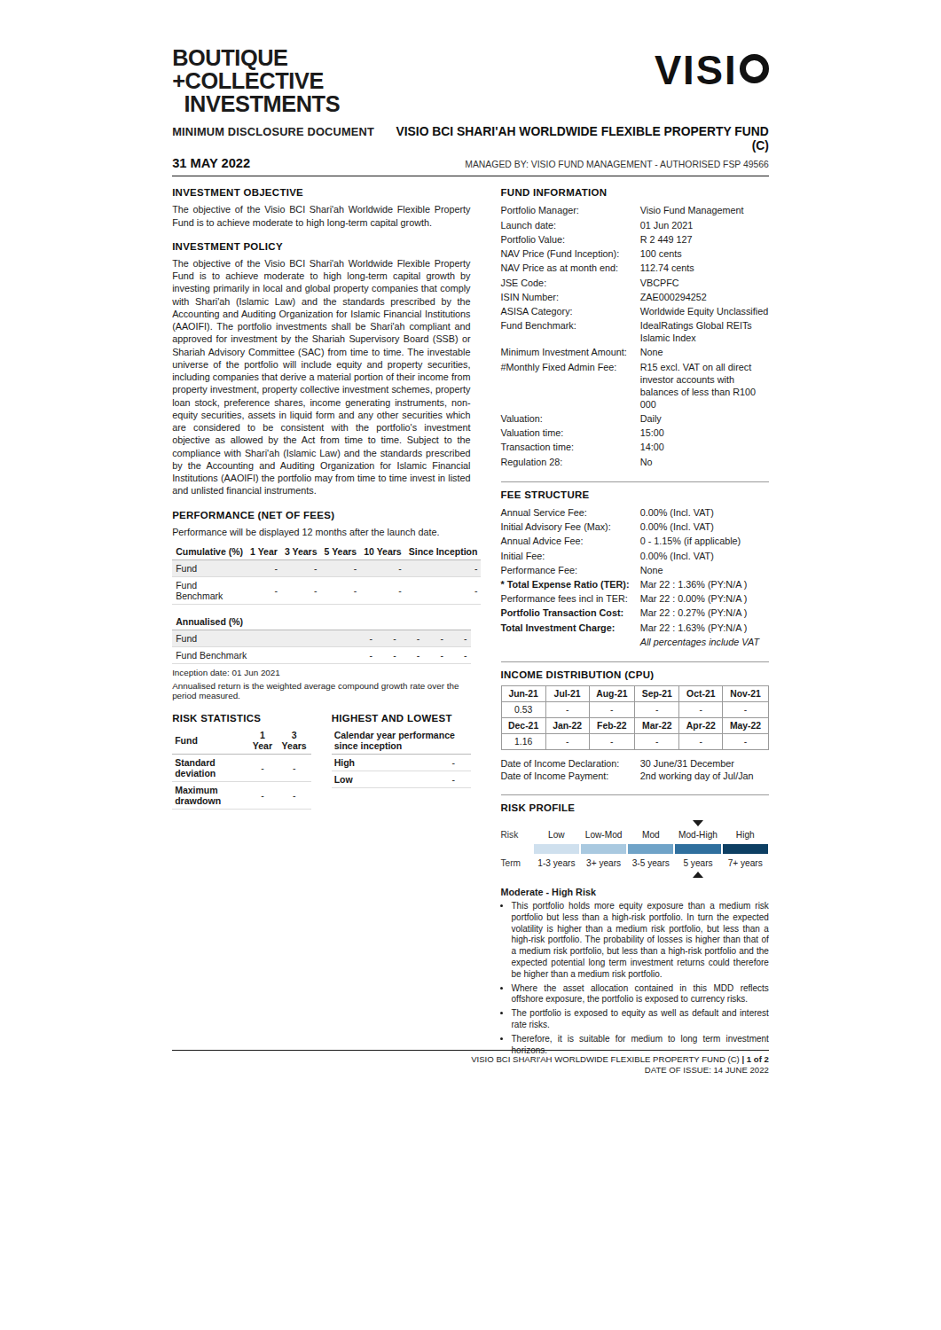BOUTIQUE
+COLLECTIVE
INVESTMENTS
VISI
MINIMUM DISCLOSURE DOCUMENT
VISIO BCI SHARI'AH WORLDWIDE FLEXIBLE PROPERTY FUND (C)
31 MAY 2022
MANAGED BY: VISIO FUND MANAGEMENT - AUTHORISED FSP 49566
Investment Objective
The objective of the Visio BCI Shari'ah Worldwide Flexible Property Fund is to achieve moderate to high long-term capital growth.
Investment Policy
The objective of the Visio BCI Shari'ah Worldwide Flexible Property Fund is to achieve moderate to high long-term capital growth by investing primarily in local and global property companies that comply with Shari'ah (Islamic Law) and the standards prescribed by the Accounting and Auditing Organization for Islamic Financial Institutions (AAOIFI). The portfolio investments shall be Shari'ah compliant and approved for investment by the Shariah Supervisory Board (SSB) or Shariah Advisory Committee (SAC) from time to time. The investable universe of the portfolio will include equity and property securities, including companies that derive a material portion of their income from property investment, property collective investment schemes, property loan stock, preference shares, income generating instruments, non-equity securities, assets in liquid form and any other securities which are considered to be consistent with the portfolio's investment objective as allowed by the Act from time to time. Subject to the compliance with Shari'ah (Islamic Law) and the standards prescribed by the Accounting and Auditing Organization for Islamic Financial Institutions (AAOIFI) the portfolio may from time to time invest in listed and unlisted financial instruments.
Performance (Net of Fees)
Performance will be displayed 12 months after the launch date.
| Cumulative (%) | 1 Year | 3 Years | 5 Years | 10 Years | Since Inception |
| --- | --- | --- | --- | --- | --- |
| Fund | - | - | - | - | - |
| Fund Benchmark | - | - | - | - | - |
| Annualised (%) | | | | | |
| --- | --- | --- | --- | --- | --- |
| Fund | - | - | - | - | - |
| Fund Benchmark | - | - | - | - | - |
Inception date: 01 Jun 2021
Annualised return is the weighted average compound growth rate over the period measured.
Risk Statistics
| Fund | 1 Year | 3 Years |
| --- | --- | --- |
| Standard deviation | - | - |
| Maximum drawdown | - | - |
Highest and Lowest
| Calendar year performance since inception |
| --- |
| High | - |
| Low | - |
Fund Information
| Portfolio Manager: | Visio Fund Management |
| Launch date: | 01 Jun 2021 |
| Portfolio Value: | R 2 449 127 |
| NAV Price (Fund Inception): | 100 cents |
| NAV Price as at month end: | 112.74 cents |
| JSE Code: | VBCPFC |
| ISIN Number: | ZAE000294252 |
| ASISA Category: | Worldwide Equity Unclassified |
| Fund Benchmark: | IdealRatings Global REITs Islamic Index |
| Minimum Investment Amount: | None |
| #Monthly Fixed Admin Fee: | R15 excl. VAT on all direct investor accounts with balances of less than R100 000 |
| Valuation: | Daily |
| Valuation time: | 15:00 |
| Transaction time: | 14:00 |
| Regulation 28: | No |
Fee Structure
| Annual Service Fee: | 0.00% (Incl. VAT) |
| Initial Advisory Fee (Max): | 0.00% (Incl. VAT) |
| Annual Advice Fee: | 0 - 1.15% (if applicable) |
| Initial Fee: | 0.00% (Incl. VAT) |
| Performance Fee: | None |
| * Total Expense Ratio (TER): | Mar 22 : 1.36% (PY:N/A ) |
| Performance fees incl in TER: | Mar 22 : 0.00% (PY:N/A ) |
| Portfolio Transaction Cost: | Mar 22 : 0.27% (PY:N/A ) |
| Total Investment Charge: | Mar 22 : 1.63% (PY:N/A ) |
| | All percentages include VAT |
Income Distribution (cpu)
| Jun-21 | Jul-21 | Aug-21 | Sep-21 | Oct-21 | Nov-21 |
| --- | --- | --- | --- | --- | --- |
| 0.53 | - | - | - | - | - |
| Dec-21 | Jan-22 | Feb-22 | Mar-22 | Apr-22 | May-22 |
| 1.16 | - | - | - | - | - |
| Date of Income Declaration: | 30 June/31 December |
| Date of Income Payment: | 2nd working day of Jul/Jan |
Risk Profile
| Risk | Low | Low-Mod | Mod | Mod-High | High |
| Term | 1-3 years | 3+ years | 3-5 years | 5 years | 7+ years |
Moderate - High Risk
This portfolio holds more equity exposure than a medium risk portfolio but less than a high-risk portfolio. In turn the expected volatility is higher than a medium risk portfolio, but less than a high-risk portfolio. The probability of losses is higher than that of a medium risk portfolio, but less than a high-risk portfolio and the expected potential long term investment returns could therefore be higher than a medium risk portfolio.
Where the asset allocation contained in this MDD reflects offshore exposure, the portfolio is exposed to currency risks.
The portfolio is exposed to equity as well as default and interest rate risks.
Therefore, it is suitable for medium to long term investment horizons.
VISIO BCI SHARI'AH WORLDWIDE FLEXIBLE PROPERTY FUND (C) | 1 of 2
DATE OF ISSUE: 14 JUNE 2022